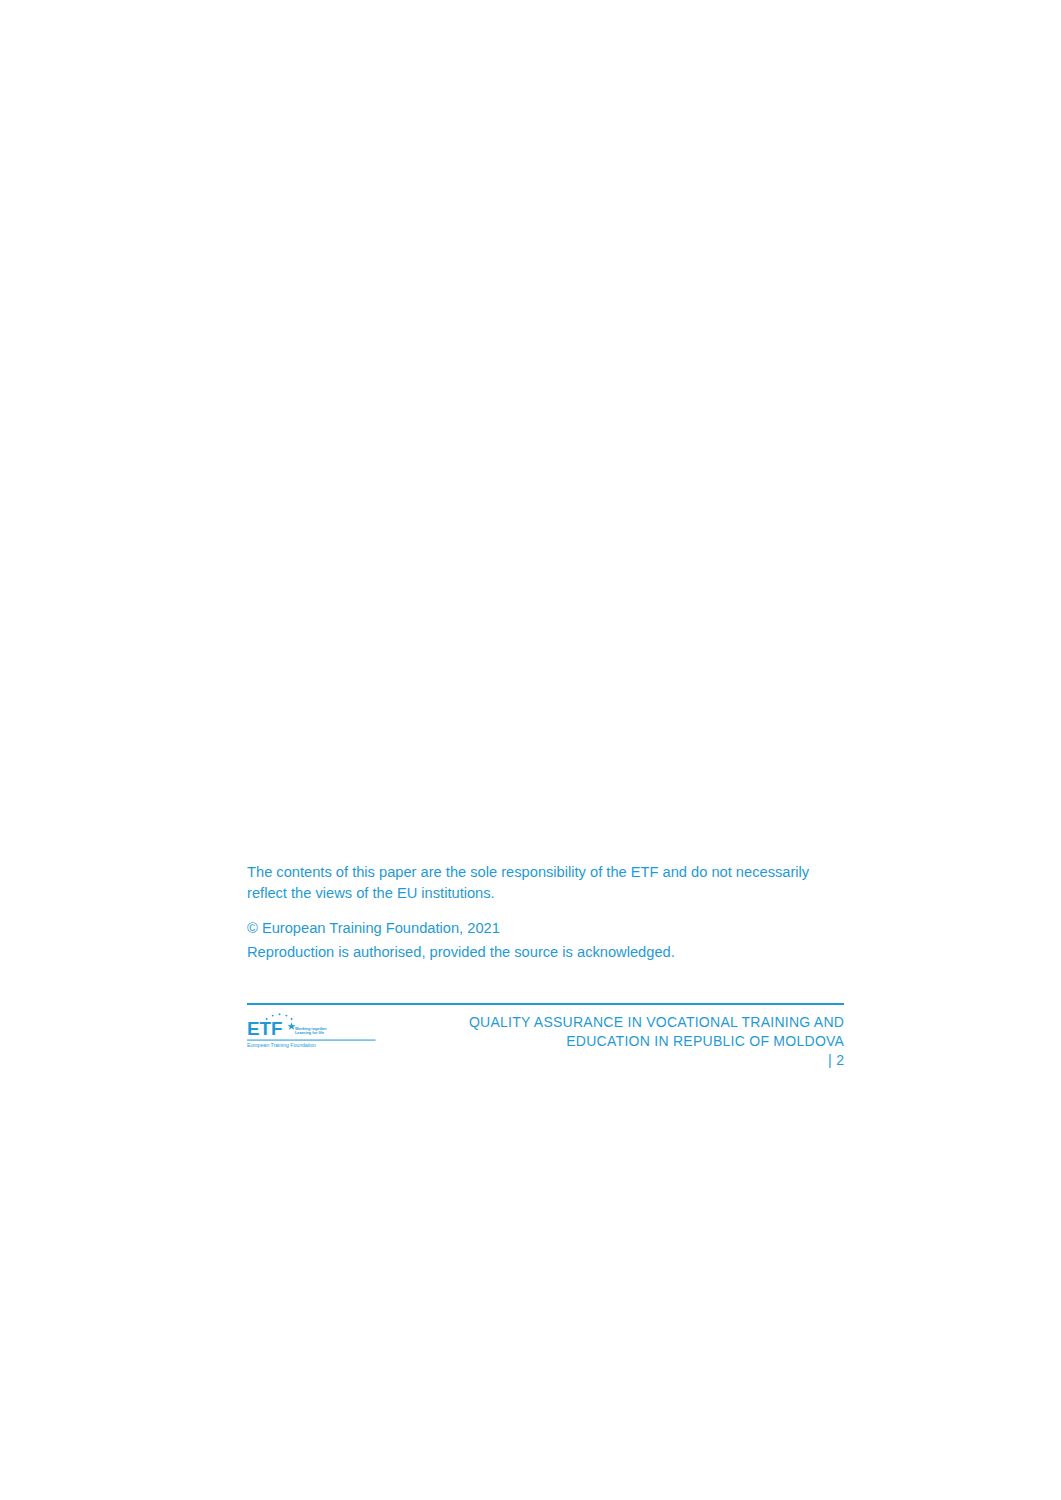The contents of this paper are the sole responsibility of the ETF and do not necessarily reflect the views of the EU institutions.
© European Training Foundation, 2021
Reproduction is authorised, provided the source is acknowledged.
ETF Working together Learning for life European Training Foundation
QUALITY ASSURANCE IN VOCATIONAL TRAINING AND EDUCATION IN REPUBLIC OF MOLDOVA
| 2